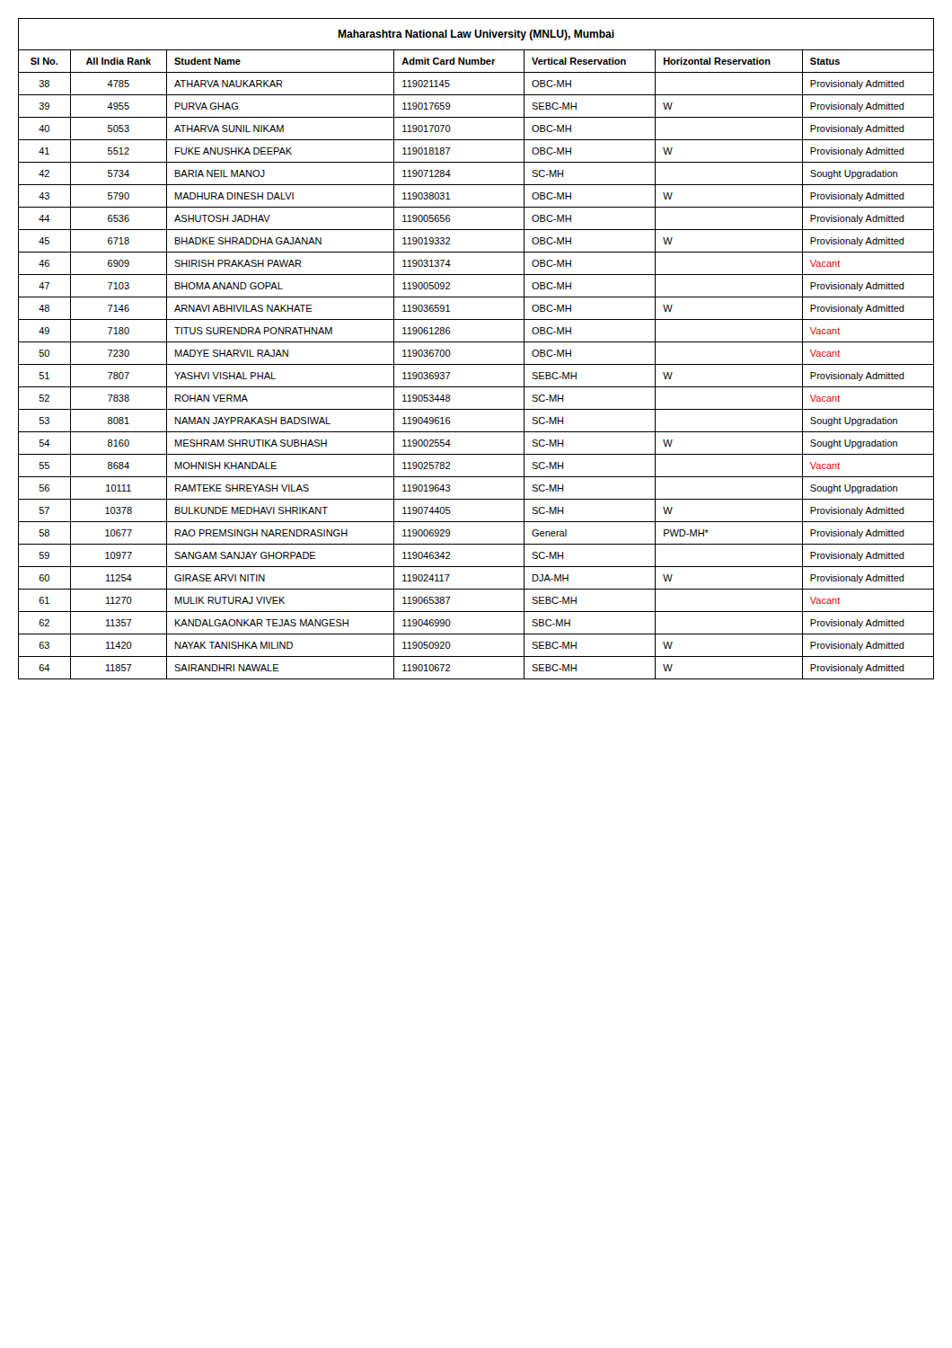Maharashtra National Law University (MNLU), Mumbai
| SI No. | All India Rank | Student Name | Admit Card Number | Vertical Reservation | Horizontal Reservation | Status |
| --- | --- | --- | --- | --- | --- | --- |
| 38 | 4785 | ATHARVA NAUKARKAR | 119021145 | OBC-MH | | Provisionaly Admitted |
| 39 | 4955 | PURVA GHAG | 119017659 | SEBC-MH | W | Provisionaly Admitted |
| 40 | 5053 | ATHARVA SUNIL NIKAM | 119017070 | OBC-MH | | Provisionaly Admitted |
| 41 | 5512 | FUKE ANUSHKA DEEPAK | 119018187 | OBC-MH | W | Provisionaly Admitted |
| 42 | 5734 | BARIA NEIL MANOJ | 119071284 | SC-MH | | Sought Upgradation |
| 43 | 5790 | MADHURA DINESH DALVI | 119038031 | OBC-MH | W | Provisionaly Admitted |
| 44 | 6536 | ASHUTOSH JADHAV | 119005656 | OBC-MH | | Provisionaly Admitted |
| 45 | 6718 | BHADKE SHRADDHA GAJANAN | 119019332 | OBC-MH | W | Provisionaly Admitted |
| 46 | 6909 | SHIRISH PRAKASH PAWAR | 119031374 | OBC-MH | | Vacant |
| 47 | 7103 | BHOMA ANAND GOPAL | 119005092 | OBC-MH | | Provisionaly Admitted |
| 48 | 7146 | ARNAVI ABHIVILAS NAKHATE | 119036591 | OBC-MH | W | Provisionaly Admitted |
| 49 | 7180 | TITUS SURENDRA PONRATHNAM | 119061286 | OBC-MH | | Vacant |
| 50 | 7230 | MADYE SHARVIL RAJAN | 119036700 | OBC-MH | | Vacant |
| 51 | 7807 | YASHVI VISHAL PHAL | 119036937 | SEBC-MH | W | Provisionaly Admitted |
| 52 | 7838 | ROHAN VERMA | 119053448 | SC-MH | | Vacant |
| 53 | 8081 | NAMAN JAYPRAKASH BADSIWAL | 119049616 | SC-MH | | Sought Upgradation |
| 54 | 8160 | MESHRAM SHRUTIKA SUBHASH | 119002554 | SC-MH | W | Sought Upgradation |
| 55 | 8684 | MOHNISH KHANDALE | 119025782 | SC-MH | | Vacant |
| 56 | 10111 | RAMTEKE SHREYASH VILAS | 119019643 | SC-MH | | Sought Upgradation |
| 57 | 10378 | BULKUNDE MEDHAVI SHRIKANT | 119074405 | SC-MH | W | Provisionaly Admitted |
| 58 | 10677 | RAO PREMSINGH NARENDRASINGH | 119006929 | General | PWD-MH* | Provisionaly Admitted |
| 59 | 10977 | SANGAM SANJAY GHORPADE | 119046342 | SC-MH | | Provisionaly Admitted |
| 60 | 11254 | GIRASE ARVI NITIN | 119024117 | DJA-MH | W | Provisionaly Admitted |
| 61 | 11270 | MULIK RUTURAJ VIVEK | 119065387 | SEBC-MH | | Vacant |
| 62 | 11357 | KANDALGAONKAR TEJAS MANGESH | 119046990 | SBC-MH | | Provisionaly Admitted |
| 63 | 11420 | NAYAK TANISHKA MILIND | 119050920 | SEBC-MH | W | Provisionaly Admitted |
| 64 | 11857 | SAIRANDHRI NAWALE | 119010672 | SEBC-MH | W | Provisionaly Admitted |